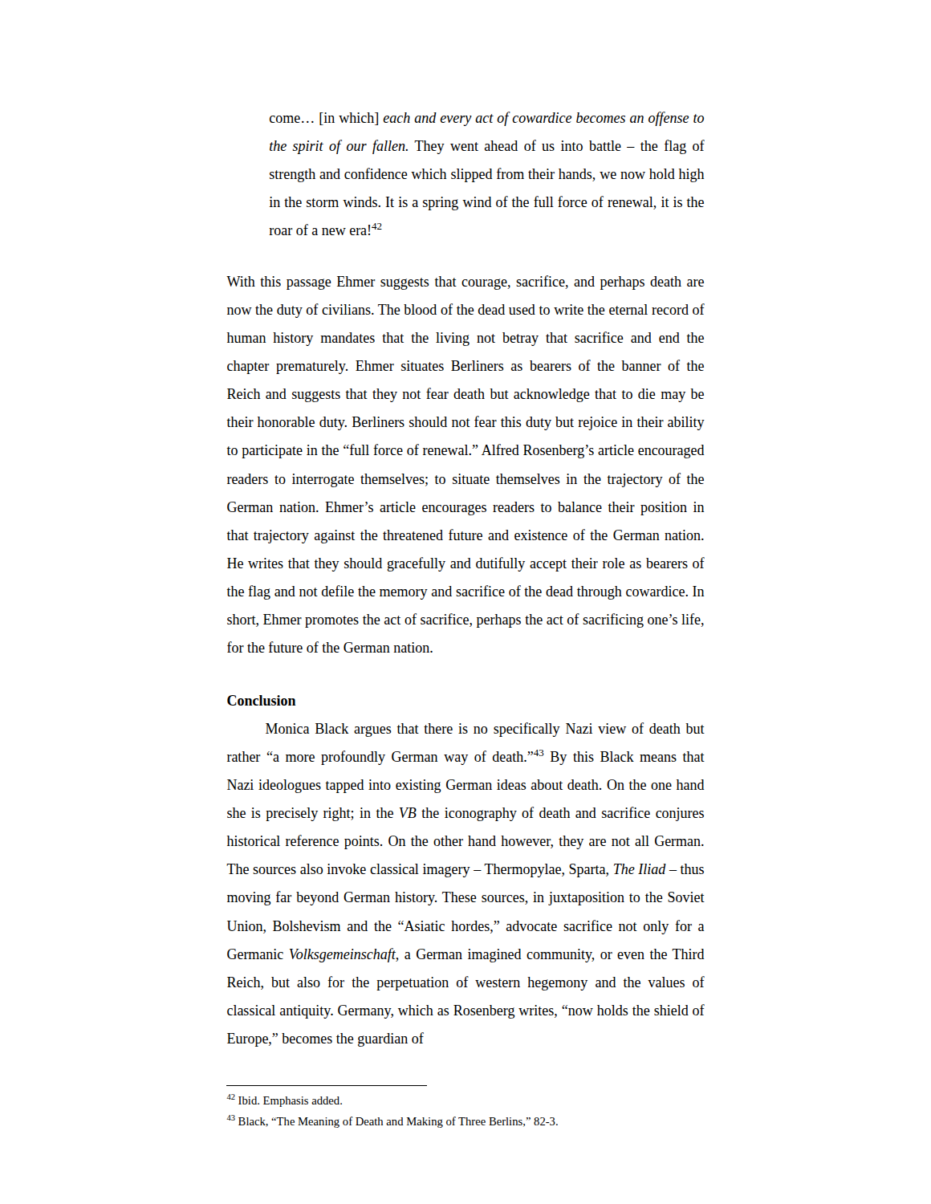come… [in which] each and every act of cowardice becomes an offense to the spirit of our fallen. They went ahead of us into battle – the flag of strength and confidence which slipped from their hands, we now hold high in the storm winds. It is a spring wind of the full force of renewal, it is the roar of a new era!42
With this passage Ehmer suggests that courage, sacrifice, and perhaps death are now the duty of civilians. The blood of the dead used to write the eternal record of human history mandates that the living not betray that sacrifice and end the chapter prematurely. Ehmer situates Berliners as bearers of the banner of the Reich and suggests that they not fear death but acknowledge that to die may be their honorable duty. Berliners should not fear this duty but rejoice in their ability to participate in the “full force of renewal.” Alfred Rosenberg’s article encouraged readers to interrogate themselves; to situate themselves in the trajectory of the German nation. Ehmer’s article encourages readers to balance their position in that trajectory against the threatened future and existence of the German nation. He writes that they should gracefully and dutifully accept their role as bearers of the flag and not defile the memory and sacrifice of the dead through cowardice. In short, Ehmer promotes the act of sacrifice, perhaps the act of sacrificing one’s life, for the future of the German nation.
Conclusion
Monica Black argues that there is no specifically Nazi view of death but rather “a more profoundly German way of death.”43 By this Black means that Nazi ideologues tapped into existing German ideas about death. On the one hand she is precisely right; in the VB the iconography of death and sacrifice conjures historical reference points. On the other hand however, they are not all German. The sources also invoke classical imagery – Thermopylae, Sparta, The Iliad – thus moving far beyond German history. These sources, in juxtaposition to the Soviet Union, Bolshevism and the “Asiatic hordes,” advocate sacrifice not only for a Germanic Volksgemeinschaft, a German imagined community, or even the Third Reich, but also for the perpetuation of western hegemony and the values of classical antiquity. Germany, which as Rosenberg writes, “now holds the shield of Europe,” becomes the guardian of
42 Ibid. Emphasis added.
43 Black, “The Meaning of Death and Making of Three Berlins,” 82-3.